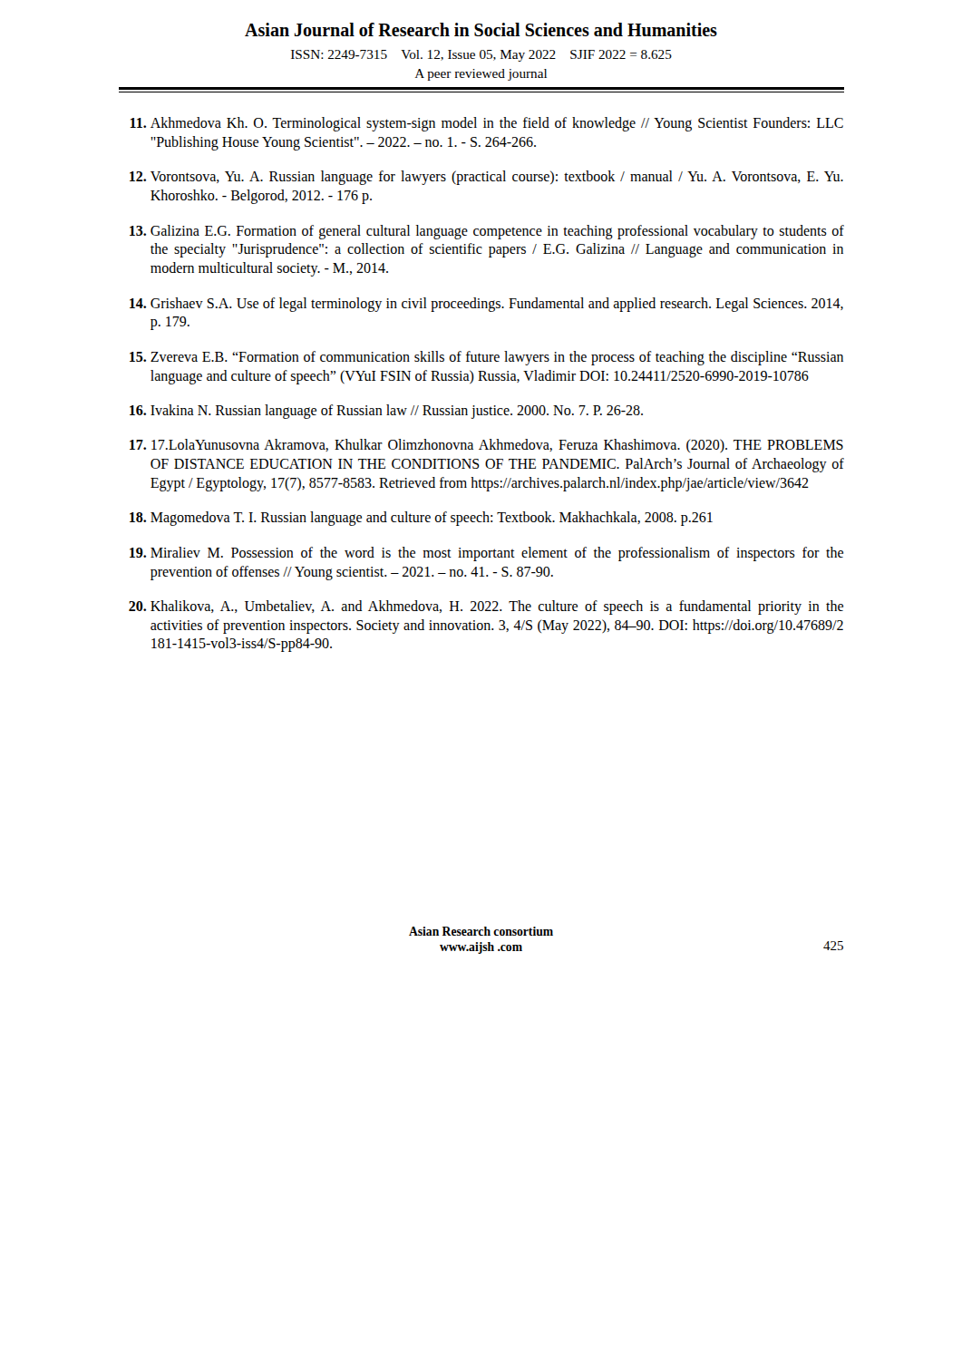Asian Journal of Research in Social Sciences and Humanities
ISSN: 2249-7315 Vol. 12, Issue 05, May 2022 SJIF 2022 = 8.625
A peer reviewed journal
Akhmedova Kh. O. Terminological system-sign model in the field of knowledge // Young Scientist Founders: LLC "Publishing House Young Scientist". – 2022. – no. 1. - S. 264-266.
Vorontsova, Yu. A. Russian language for lawyers (practical course): textbook / manual / Yu. A. Vorontsova, E. Yu. Khoroshko. - Belgorod, 2012. - 176 p.
Galizina E.G. Formation of general cultural language competence in teaching professional vocabulary to students of the specialty "Jurisprudence": a collection of scientific papers / E.G. Galizina // Language and communication in modern multicultural society. - M., 2014.
Grishaev S.A. Use of legal terminology in civil proceedings. Fundamental and applied research. Legal Sciences. 2014, p. 179.
Zvereva E.B. “Formation of communication skills of future lawyers in the process of teaching the discipline “Russian language and culture of speech” (VYuI FSIN of Russia) Russia, Vladimir DOI: 10.24411/2520-6990-2019-10786
Ivakina N. Russian language of Russian law // Russian justice. 2000. No. 7. P. 26-28.
17.LolaYunusovna Akramova, Khulkar Olimzhonovna Akhmedova, Feruza Khashimova. (2020). THE PROBLEMS OF DISTANCE EDUCATION IN THE CONDITIONS OF THE PANDEMIC. PalArch’s Journal of Archaeology of Egypt / Egyptology, 17(7), 8577-8583. Retrieved from https://archives.palarch.nl/index.php/jae/article/view/3642
Magomedova T. I. Russian language and culture of speech: Textbook. Makhachkala, 2008. p.261
Miraliev M. Possession of the word is the most important element of the professionalism of inspectors for the prevention of offenses // Young scientist. – 2021. – no. 41. - S. 87-90.
Khalikova, A., Umbetaliev, A. and Akhmedova, H. 2022. The culture of speech is a fundamental priority in the activities of prevention inspectors. Society and innovation. 3, 4/S (May 2022), 84–90. DOI: https://doi.org/10.47689/2181-1415-vol3-iss4/S-pp84-90.
Asian Research consortium
www.aijsh .com
425